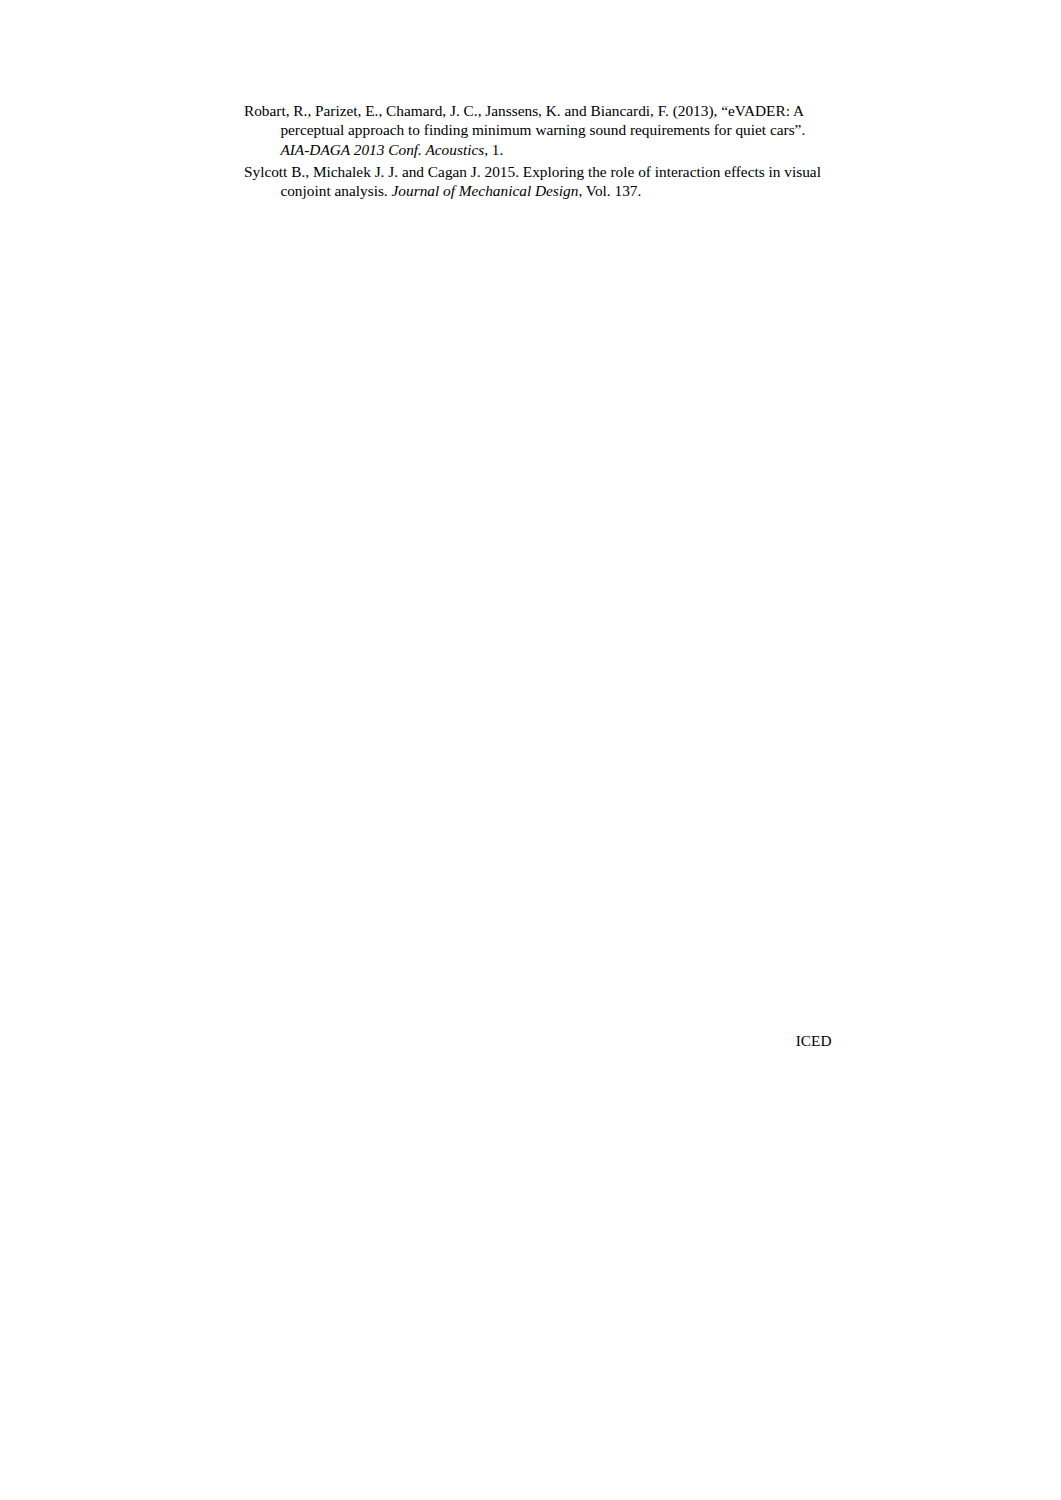Robart, R., Parizet, E., Chamard, J. C., Janssens, K. and Biancardi, F. (2013), “eVADER: A perceptual approach to finding minimum warning sound requirements for quiet cars”. AIA-DAGA 2013 Conf. Acoustics, 1.
Sylcott B., Michalek J. J. and Cagan J. 2015. Exploring the role of interaction effects in visual conjoint analysis. Journal of Mechanical Design, Vol. 137.
ICED